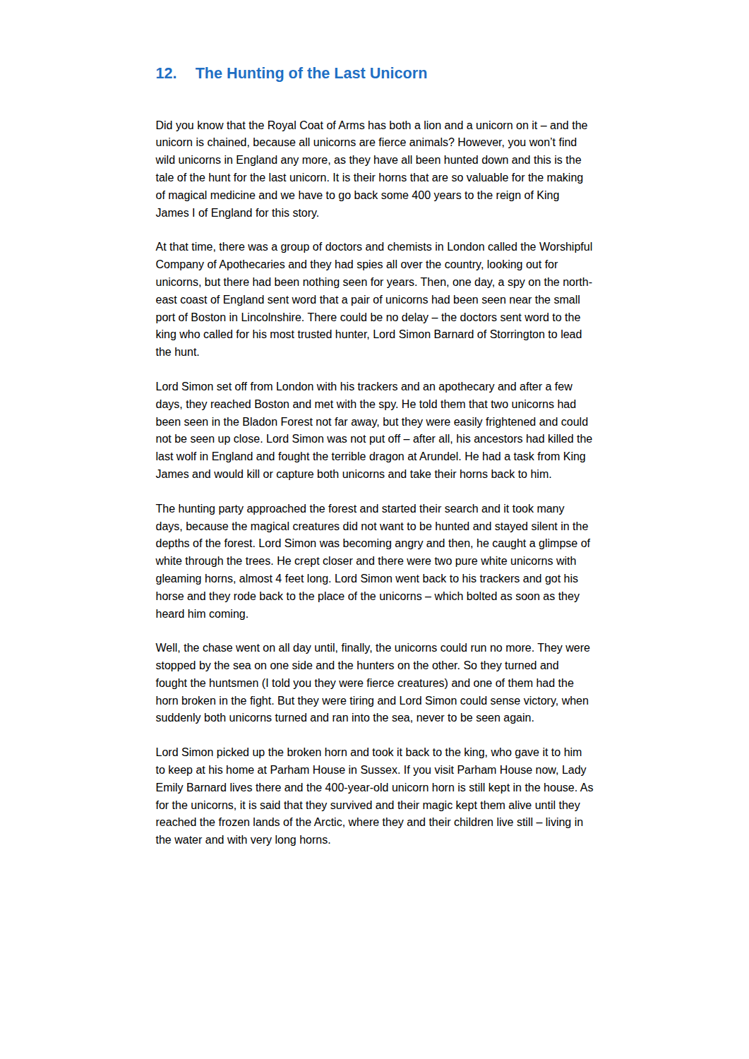12. The Hunting of the Last Unicorn
Did you know that the Royal Coat of Arms has both a lion and a unicorn on it – and the unicorn is chained, because all unicorns are fierce animals? However, you won’t find wild unicorns in England any more, as they have all been hunted down and this is the tale of the hunt for the last unicorn. It is their horns that are so valuable for the making of magical medicine and we have to go back some 400 years to the reign of King James I of England for this story.
At that time, there was a group of doctors and chemists in London called the Worshipful Company of Apothecaries and they had spies all over the country, looking out for unicorns, but there had been nothing seen for years. Then, one day, a spy on the north-east coast of England sent word that a pair of unicorns had been seen near the small port of Boston in Lincolnshire. There could be no delay – the doctors sent word to the king who called for his most trusted hunter, Lord Simon Barnard of Storrington to lead the hunt.
Lord Simon set off from London with his trackers and an apothecary and after a few days, they reached Boston and met with the spy. He told them that two unicorns had been seen in the Bladon Forest not far away, but they were easily frightened and could not be seen up close. Lord Simon was not put off – after all, his ancestors had killed the last wolf in England and fought the terrible dragon at Arundel. He had a task from King James and would kill or capture both unicorns and take their horns back to him.
The hunting party approached the forest and started their search and it took many days, because the magical creatures did not want to be hunted and stayed silent in the depths of the forest. Lord Simon was becoming angry and then, he caught a glimpse of white through the trees. He crept closer and there were two pure white unicorns with gleaming horns, almost 4 feet long. Lord Simon went back to his trackers and got his horse and they rode back to the place of the unicorns – which bolted as soon as they heard him coming.
Well, the chase went on all day until, finally, the unicorns could run no more. They were stopped by the sea on one side and the hunters on the other. So they turned and fought the huntsmen (I told you they were fierce creatures) and one of them had the horn broken in the fight. But they were tiring and Lord Simon could sense victory, when suddenly both unicorns turned and ran into the sea, never to be seen again.
Lord Simon picked up the broken horn and took it back to the king, who gave it to him to keep at his home at Parham House in Sussex. If you visit Parham House now, Lady Emily Barnard lives there and the 400-year-old unicorn horn is still kept in the house. As for the unicorns, it is said that they survived and their magic kept them alive until they reached the frozen lands of the Arctic, where they and their children live still – living in the water and with very long horns.